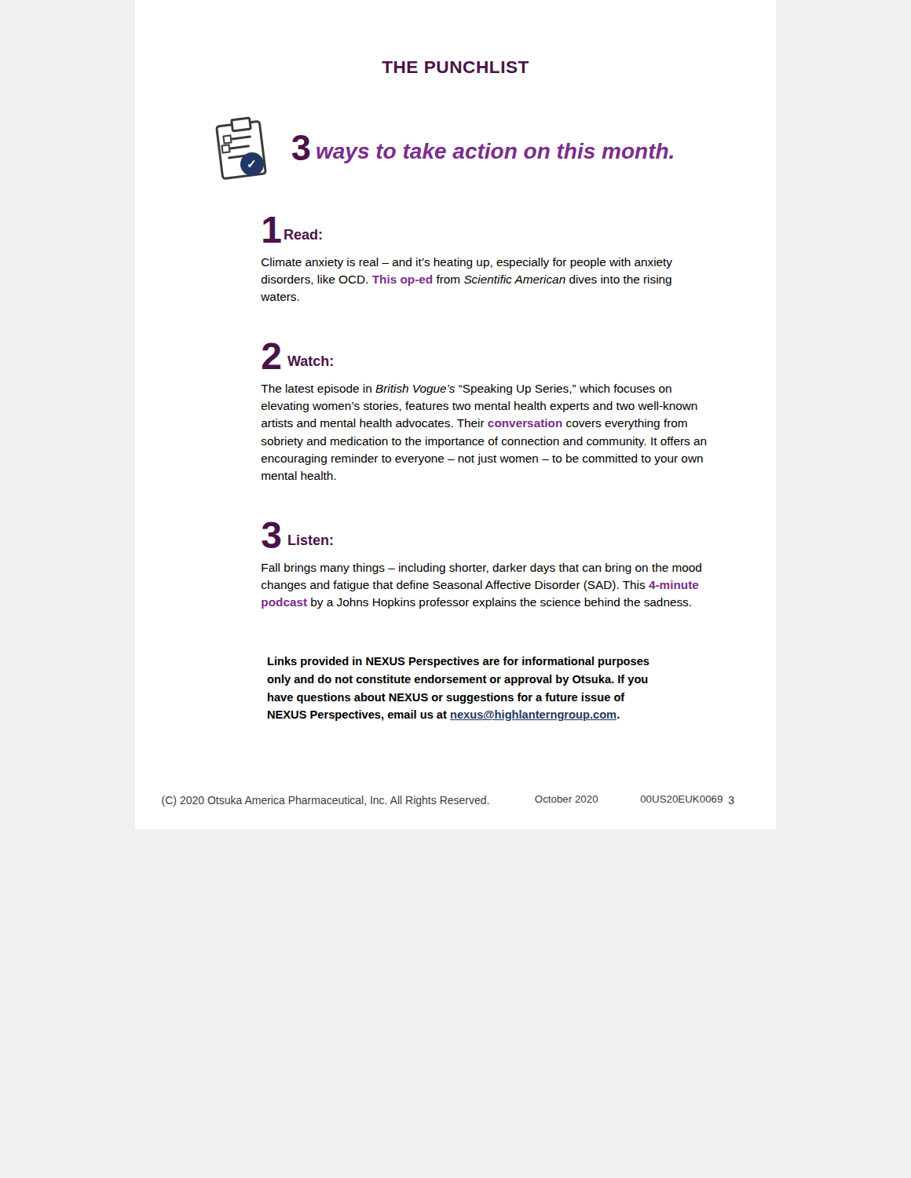THE PUNCHLIST
✓
3ways to take action on this month.
1 Read:
Climate anxiety is real – and it’s heating up, especially for people with anxiety disorders, like OCD. This op-ed from Scientific American dives into the rising waters.
2 Watch:
The latest episode in British Vogue’s “Speaking Up Series,” which focuses on elevating women’s stories, features two mental health experts and two well-known artists and mental health advocates. Their conversation covers everything from sobriety and medication to the importance of connection and community. It offers an encouraging reminder to everyone – not just women – to be committed to your own mental health.
3 Listen:
Fall brings many things – including shorter, darker days that can bring on the mood changes and fatigue that define Seasonal Affective Disorder (SAD). This 4-minute podcast by a Johns Hopkins professor explains the science behind the sadness.
Links provided in NEXUS Perspectives are for informational purposes only and do not constitute endorsement or approval by Otsuka. If you have questions about NEXUS or suggestions for a future issue of NEXUS Perspectives, email us at nexus@highlanterngroup.com.
(C) 2020 Otsuka America Pharmaceutical, Inc. All Rights Reserved. October 2020 00US20EUK0069 3